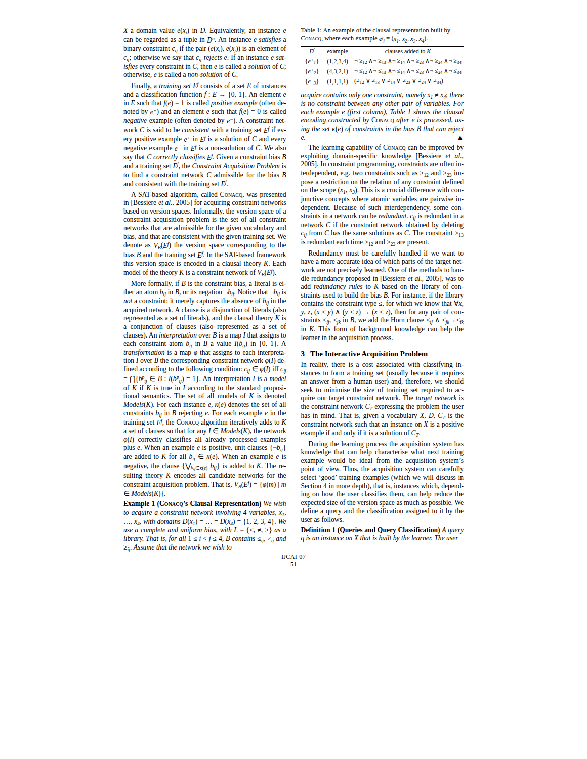X a domain value e(xi) in D. Equivalently, an instance e can be regarded as a tuple in Dn. An instance e satisfies a binary constraint cij if the pair (e(xi), e(xj)) is an element of cij; otherwise we say that cij rejects e. If an instance e satisfies every constraint in C, then e is called a solution of C; otherwise, e is called a non-solution of C.
Finally, a training set Ef consists of a set E of instances and a classification function f : E → {0, 1}. An element e in E such that f(e) = 1 is called positive example (often denoted by e+) and an element e such that f(e) = 0 is called negative example (often denoted by e−). A constraint network C is said to be consistent with a training set Ef if every positive example e+ in Ef is a solution of C and every negative example e− in Ef is a non-solution of C. We also say that C correctly classifies Ef. Given a constraint bias B and a training set Ef, the Constraint Acquisition Problem is to find a constraint network C admissible for the bias B and consistent with the training set Ef.
A SAT-based algorithm, called Conacq, was presented in [Bessiere et al., 2005] for acquiring constraint networks based on version spaces. Informally, the version space of a constraint acquisition problem is the set of all constraint networks that are admissible for the given vocabulary and bias, and that are consistent with the given training set. We denote as VB(Ef) the version space corresponding to the bias B and the training set Ef. In the SAT-based framework this version space is encoded in a clausal theory K. Each model of the theory K is a constraint network of VB(Ef).
More formally, if B is the constraint bias, a literal is either an atom bij in B, or its negation ¬bij. Notice that ¬bij is not a constraint: it merely captures the absence of bij in the acquired network. A clause is a disjunction of literals (also represented as a set of literals), and the clausal theory K is a conjunction of clauses (also represented as a set of clauses). An interpretation over B is a map I that assigns to each constraint atom bij in B a value I(bij) in {0, 1}. A transformation is a map φ that assigns to each interpretation I over B the corresponding constraint network φ(I) defined according to the following condition: cij ∈ φ(I) iff cij = ⋂{bpij ∈ B : I(bpij) = 1}. An interpretation I is a model of K if K is true in I according to the standard propositional semantics. The set of all models of K is denoted Models(K). For each instance e, κ(e) denotes the set of all constraints bij in B rejecting e. For each example e in the training set Ef, the Conacq algorithm iteratively adds to K a set of clauses so that for any I ∈ Models(K), the network φ(I) correctly classifies all already processed examples plus e. When an example e is positive, unit clauses {¬bij} are added to K for all bij ∈ κ(e). When an example e is negative, the clause {⋁bij∈κ(e) bij} is added to K. The resulting theory K encodes all candidate networks for the constraint acquisition problem. That is, VB(Ef) = {φ(m) | m ∈ Models(K)}.
Example 1 (Conacq’s Clausal Representation) We wish to acquire a constraint network involving 4 variables, x1, …, x4, with domains D(x1) = … = D(x4) = {1, 2, 3, 4}. We use a complete and uniform bias, with L = {≤, ≠, ≥} as a library. That is, for all 1 ≤ i < j ≤ 4, B contains ≤ij, ≠ij and ≥ij. Assume that the network we wish to
Table 1: An example of the clausal representation built by Conacq, where each example eji = (x1, x2, x3, x4).
| E f | example | clauses added to K |
| --- | --- | --- |
| { e + 1 } | (1,2,3,4) | ¬ ≥ 12 ∧¬ ≥ 13 ∧¬ ≥ 14 ∧¬ ≥ 23 ∧¬ ≥ 24 ∧¬ ≥ 34 |
| { e + 2 } | (4,3,2,1) | ¬ ≤ 12 ∧¬ ≤ 13 ∧¬ ≤ 14 ∧¬ ≤ 23 ∧¬ ≤ 24 ∧¬ ≤ 34 |
| { e − 3 } | (1,1,1,1) | (≠ 12 ∨ ≠ 13 ∨ ≠ 14 ∨ ≠ 23 ∨ ≠ 24 ∨ ≠ 34 ) |
acquire contains only one constraint, namely x1 ≠ x4; there is no constraint between any other pair of variables. For each example e (first column), Table 1 shows the clausal encoding constructed by Conacq after e is processed, using the set κ(e) of constraints in the bias B that can reject e. ▲
The learning capability of Conacq can be improved by exploiting domain-specific knowledge [Bessiere et al., 2005]. In constraint programming, constraints are often interdependent, e.g. two constraints such as ≥12 and ≥23 impose a restriction on the relation of any constraint defined on the scope (x1, x3). This is a crucial difference with conjunctive concepts where atomic variables are pairwise independent. Because of such interdependency, some constraints in a network can be redundant. cij is redundant in a network C if the constraint network obtained by deleting cij from C has the same solutions as C. The constraint ≥13 is redundant each time ≥12 and ≥23 are present.
Redundancy must be carefully handled if we want to have a more accurate idea of which parts of the target network are not precisely learned. One of the methods to handle redundancy proposed in [Bessiere et al., 2005], was to add redundancy rules to K based on the library of constraints used to build the bias B. For instance, if the library contains the constraint type ≤, for which we know that ∀x, y, z, (x ≤ y) ∧ (y ≤ z) → (x ≤ z), then for any pair of constraints ≤ij, ≤jk in B, we add the Horn clause ≤ij ∧ ≤jk→≤ik in K. This form of background knowledge can help the learner in the acquisition process.
3 The Interactive Acquisition Problem
In reality, there is a cost associated with classifying instances to form a training set (usually because it requires an answer from a human user) and, therefore, we should seek to minimise the size of training set required to acquire our target constraint network. The target network is the constraint network CT expressing the problem the user has in mind. That is, given a vocabulary X, D, CT is the constraint network such that an instance on X is a positive example if and only if it is a solution of CT.
During the learning process the acquisition system has knowledge that can help characterise what next training example would be ideal from the acquisition system’s point of view. Thus, the acquisition system can carefully select ‘good’ training examples (which we will discuss in Section 4 in more depth), that is, instances which, depending on how the user classifies them, can help reduce the expected size of the version space as much as possible. We define a query and the classification assigned to it by the user as follows.
Definition 1 (Queries and Query Classification) A query q is an instance on X that is built by the learner. The user
IJCAI-07
51